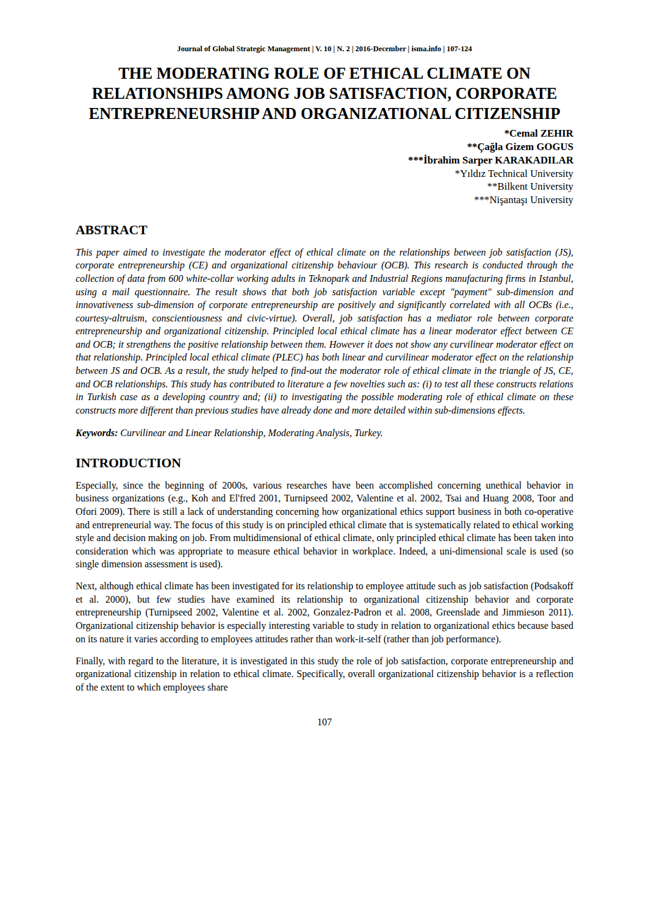Journal of Global Strategic Management | V. 10 | N. 2 | 2016-December | isma.info | 107-124
The Moderating Role of Ethical Climate on Relationships Among Job Satisfaction, Corporate Entrepreneurship and Organizational Citizenship
*Cemal ZEHIR
**Çağla Gizem GOGUS
***İbrahim Sarper KARAKADILAR
*Yıldız Technical University
**Bilkent University
***Nişantaşı University
Abstract
This paper aimed to investigate the moderator effect of ethical climate on the relationships between job satisfaction (JS), corporate entrepreneurship (CE) and organizational citizenship behaviour (OCB). This research is conducted through the collection of data from 600 white-collar working adults in Teknopark and Industrial Regions manufacturing firms in Istanbul, using a mail questionnaire. The result shows that both job satisfaction variable except "payment" sub-dimension and innovativeness sub-dimension of corporate entrepreneurship are positively and significantly correlated with all OCBs (i.e., courtesy-altruism, conscientiousness and civic-virtue). Overall, job satisfaction has a mediator role between corporate entrepreneurship and organizational citizenship. Principled local ethical climate has a linear moderator effect between CE and OCB; it strengthens the positive relationship between them. However it does not show any curvilinear moderator effect on that relationship. Principled local ethical climate (PLEC) has both linear and curvilinear moderator effect on the relationship between JS and OCB. As a result, the study helped to find-out the moderator role of ethical climate in the triangle of JS, CE, and OCB relationships. This study has contributed to literature a few novelties such as: (i) to test all these constructs relations in Turkish case as a developing country and; (ii) to investigating the possible moderating role of ethical climate on these constructs more different than previous studies have already done and more detailed within sub-dimensions effects.
Keywords: Curvilinear and Linear Relationship, Moderating Analysis, Turkey.
Introduction
Especially, since the beginning of 2000s, various researches have been accomplished concerning unethical behavior in business organizations (e.g., Koh and El'fred 2001, Turnipseed 2002, Valentine et al. 2002, Tsai and Huang 2008, Toor and Ofori 2009). There is still a lack of understanding concerning how organizational ethics support business in both co-operative and entrepreneurial way. The focus of this study is on principled ethical climate that is systematically related to ethical working style and decision making on job. From multidimensional of ethical climate, only principled ethical climate has been taken into consideration which was appropriate to measure ethical behavior in workplace. Indeed, a uni-dimensional scale is used (so single dimension assessment is used).
Next, although ethical climate has been investigated for its relationship to employee attitude such as job satisfaction (Podsakoff et al. 2000), but few studies have examined its relationship to organizational citizenship behavior and corporate entrepreneurship (Turnipseed 2002, Valentine et al. 2002, Gonzalez-Padron et al. 2008, Greenslade and Jimmieson 2011). Organizational citizenship behavior is especially interesting variable to study in relation to organizational ethics because based on its nature it varies according to employees attitudes rather than work-it-self (rather than job performance).
Finally, with regard to the literature, it is investigated in this study the role of job satisfaction, corporate entrepreneurship and organizational citizenship in relation to ethical climate. Specifically, overall organizational citizenship behavior is a reflection of the extent to which employees share
107